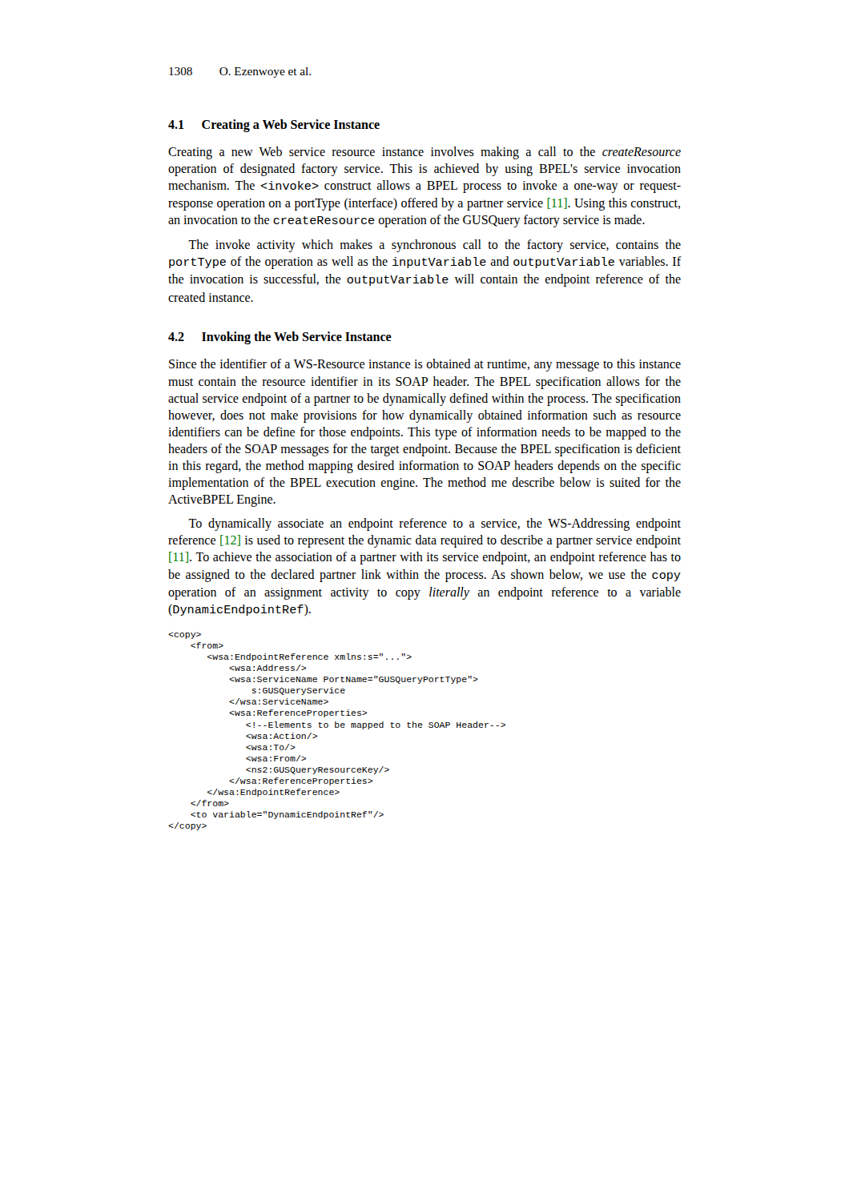1308 O. Ezenwoye et al.
4.1 Creating a Web Service Instance
Creating a new Web service resource instance involves making a call to the createResource operation of designated factory service. This is achieved by using BPEL's service invocation mechanism. The <invoke> construct allows a BPEL process to invoke a one-way or request-response operation on a portType (interface) offered by a partner service [11]. Using this construct, an invocation to the createResource operation of the GUSQuery factory service is made.
The invoke activity which makes a synchronous call to the factory service, contains the portType of the operation as well as the inputVariable and outputVariable variables. If the invocation is successful, the outputVariable will contain the endpoint reference of the created instance.
4.2 Invoking the Web Service Instance
Since the identifier of a WS-Resource instance is obtained at runtime, any message to this instance must contain the resource identifier in its SOAP header. The BPEL specification allows for the actual service endpoint of a partner to be dynamically defined within the process. The specification however, does not make provisions for how dynamically obtained information such as resource identifiers can be define for those endpoints. This type of information needs to be mapped to the headers of the SOAP messages for the target endpoint. Because the BPEL specification is deficient in this regard, the method mapping desired information to SOAP headers depends on the specific implementation of the BPEL execution engine. The method me describe below is suited for the ActiveBPEL Engine.
To dynamically associate an endpoint reference to a service, the WS-Addressing endpoint reference [12] is used to represent the dynamic data required to describe a partner service endpoint [11]. To achieve the association of a partner with its service endpoint, an endpoint reference has to be assigned to the declared partner link within the process. As shown below, we use the copy operation of an assignment activity to copy literally an endpoint reference to a variable (DynamicEndpointRef).
<copy>
    <from>
       <wsa:EndpointReference xmlns:s="...">
           <wsa:Address/>
           <wsa:ServiceName PortName="GUSQueryPortType">
               s:GUSQueryService
           </wsa:ServiceName>
           <wsa:ReferenceProperties>
              <!--Elements to be mapped to the SOAP Header-->
              <wsa:Action/>
              <wsa:To/>
              <wsa:From/>
              <ns2:GUSQueryResourceKey/>
           </wsa:ReferenceProperties>
       </wsa:EndpointReference>
    </from>
    <to variable="DynamicEndpointRef"/>
</copy>